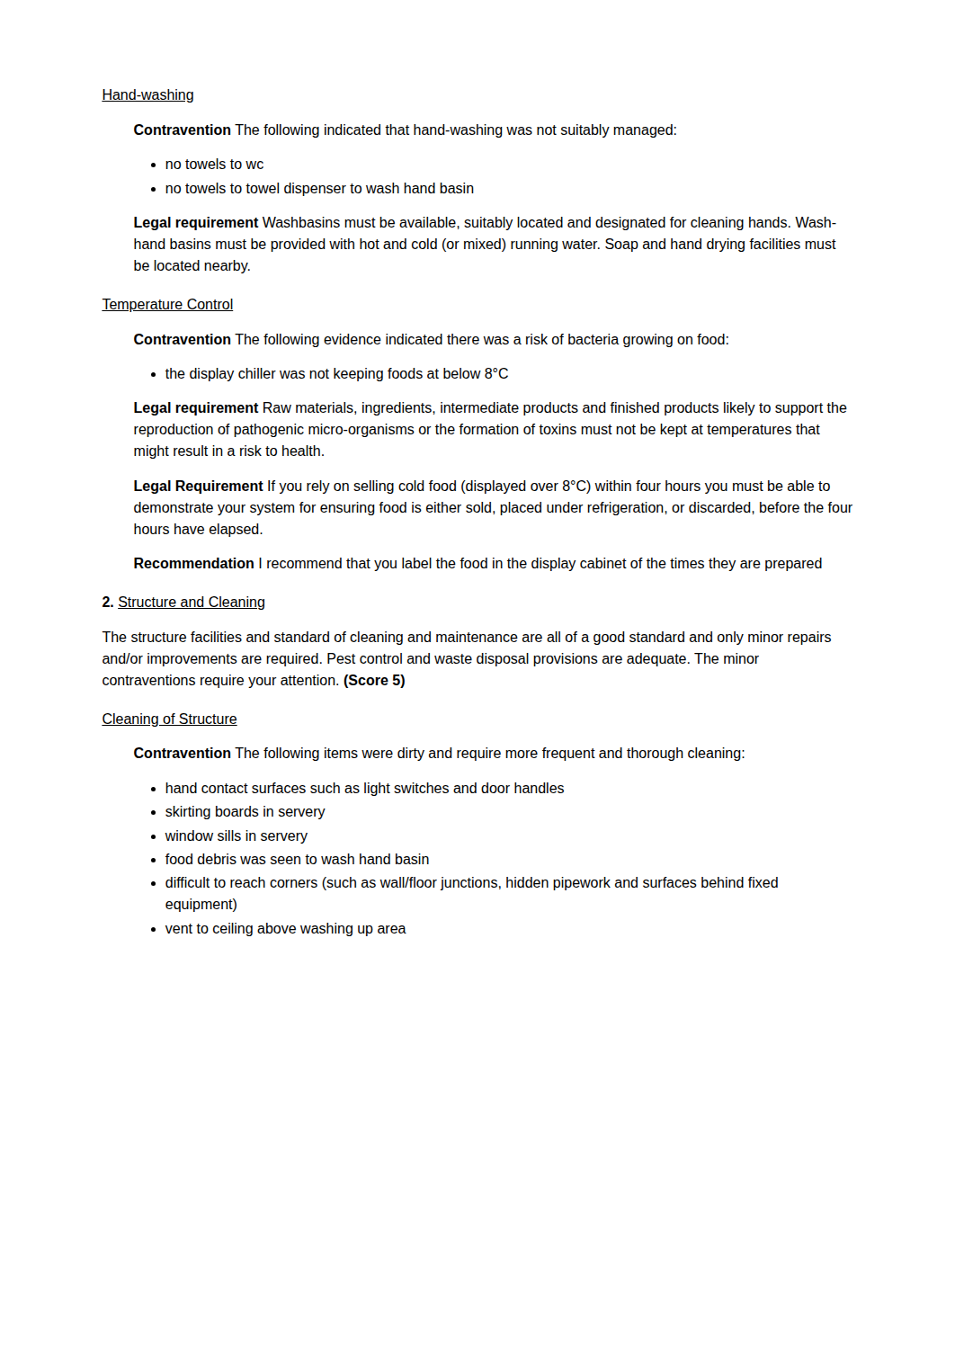Hand-washing
Contravention The following indicated that hand-washing was not suitably managed:
no towels to wc
no towels to towel dispenser to wash hand basin
Legal requirement Washbasins must be available, suitably located and designated for cleaning hands. Wash-hand basins must be provided with hot and cold (or mixed) running water. Soap and hand drying facilities must be located nearby.
Temperature Control
Contravention The following evidence indicated there was a risk of bacteria growing on food:
the display chiller was not keeping foods at below 8°C
Legal requirement Raw materials, ingredients, intermediate products and finished products likely to support the reproduction of pathogenic micro-organisms or the formation of toxins must not be kept at temperatures that might result in a risk to health.
Legal Requirement If you rely on selling cold food (displayed over 8°C) within four hours you must be able to demonstrate your system for ensuring food is either sold, placed under refrigeration, or discarded, before the four hours have elapsed.
Recommendation I recommend that you label the food in the display cabinet of the times they are prepared
2. Structure and Cleaning
The structure facilities and standard of cleaning and maintenance are all of a good standard and only minor repairs and/or improvements are required. Pest control and waste disposal provisions are adequate. The minor contraventions require your attention. (Score 5)
Cleaning of Structure
Contravention The following items were dirty and require more frequent and thorough cleaning:
hand contact surfaces such as light switches and door handles
skirting boards in servery
window sills in servery
food debris was seen to wash hand basin
difficult to reach corners (such as wall/floor junctions, hidden pipework and surfaces behind fixed equipment)
vent to ceiling above washing up area